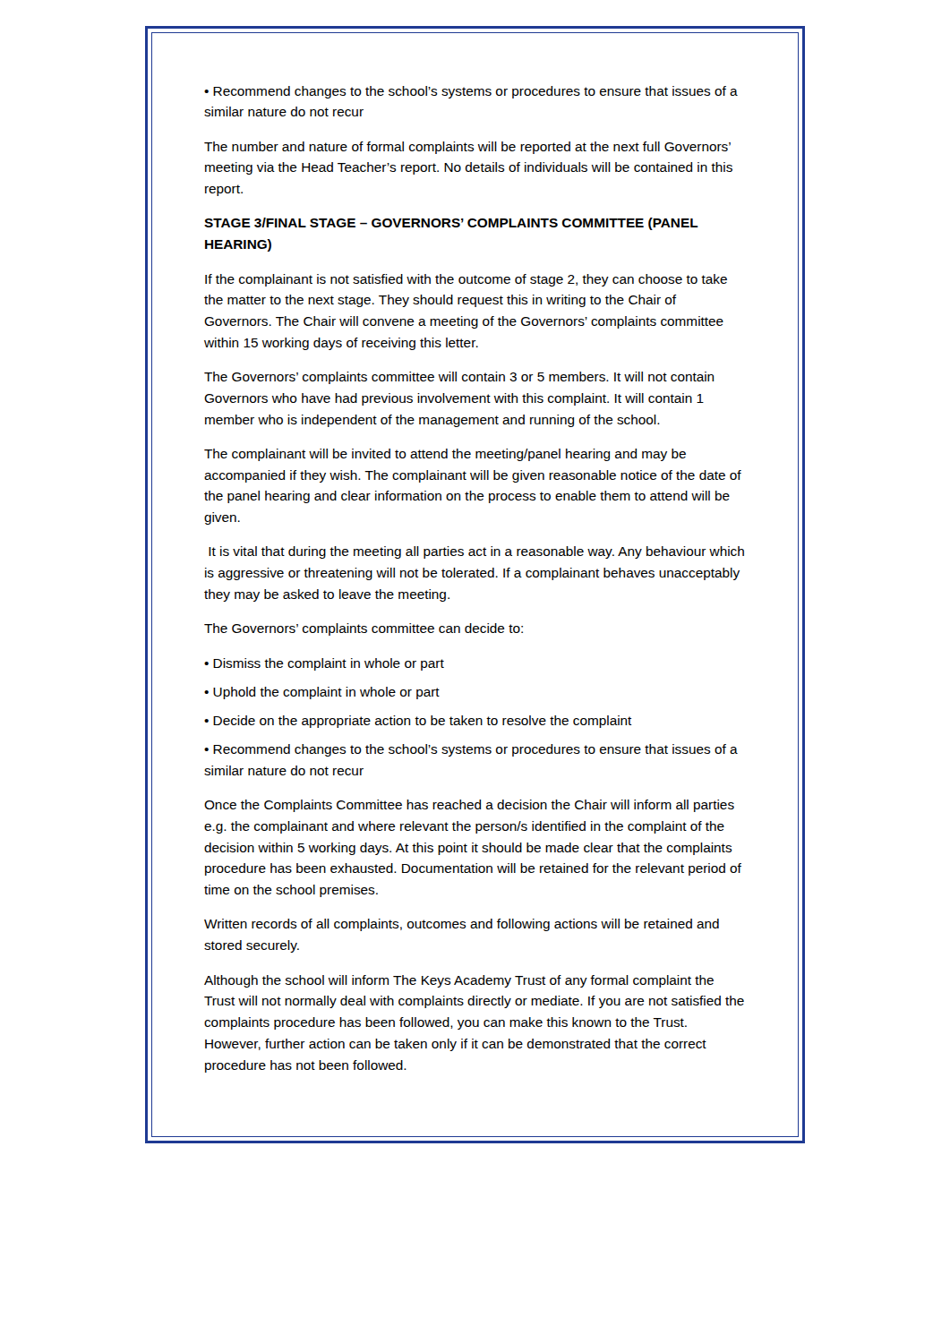• Recommend changes to the school’s systems or procedures to ensure that issues of a similar nature do not recur
The number and nature of formal complaints will be reported at the next full Governors’ meeting via the Head Teacher’s report. No details of individuals will be contained in this report.
STAGE 3/FINAL STAGE – GOVERNORS’ COMPLAINTS COMMITTEE (PANEL HEARING)
If the complainant is not satisfied with the outcome of stage 2, they can choose to take the matter to the next stage. They should request this in writing to the Chair of Governors. The Chair will convene a meeting of the Governors’ complaints committee within 15 working days of receiving this letter.
The Governors’ complaints committee will contain 3 or 5 members. It will not contain Governors who have had previous involvement with this complaint. It will contain 1 member who is independent of the management and running of the school.
The complainant will be invited to attend the meeting/panel hearing and may be accompanied if they wish. The complainant will be given reasonable notice of the date of the panel hearing and clear information on the process to enable them to attend will be given.
It is vital that during the meeting all parties act in a reasonable way. Any behaviour which is aggressive or threatening will not be tolerated. If a complainant behaves unacceptably they may be asked to leave the meeting.
The Governors’ complaints committee can decide to:
• Dismiss the complaint in whole or part
• Uphold the complaint in whole or part
• Decide on the appropriate action to be taken to resolve the complaint
• Recommend changes to the school’s systems or procedures to ensure that issues of a similar nature do not recur
Once the Complaints Committee has reached a decision the Chair will inform all parties e.g. the complainant and where relevant the person/s identified in the complaint of the decision within 5 working days. At this point it should be made clear that the complaints procedure has been exhausted. Documentation will be retained for the relevant period of time on the school premises.
Written records of all complaints, outcomes and following actions will be retained and stored securely.
Although the school will inform The Keys Academy Trust of any formal complaint the Trust will not normally deal with complaints directly or mediate. If you are not satisfied the complaints procedure has been followed, you can make this known to the Trust. However, further action can be taken only if it can be demonstrated that the correct procedure has not been followed.